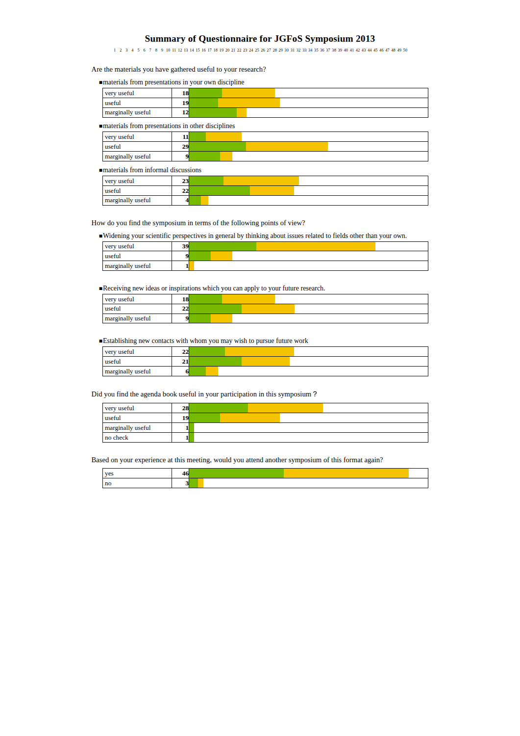Summary of Questionnaire for JGFoS Symposium 2013
1234567891011121314151617181920212223242526272829303132333435363738394041424344454647484950
Are the materials you have gathered useful to your research?
■materials from presentations in your own discipline
| very useful | 18 | |
| useful | 19 | |
| marginally useful | 12 | |
■materials from presentations in other disciplines
| very useful | 11 | |
| useful | 29 | |
| marginally useful | 9 | |
■materials from informal discussions
| very useful | 23 | |
| useful | 22 | |
| marginally useful | 4 | |
How do you find the symposium in terms of the following points of view?
■Widening your scientific perspectives in general by thinking about issues related to fields other than your own.
| very useful | 39 | |
| useful | 9 | |
| marginally useful | 1 | |
■Receiving new ideas or inspirations which you can apply to your future research.
| very useful | 18 | |
| useful | 22 | |
| marginally useful | 9 | |
■Establishing new contacts with whom you may wish to pursue future work
| very useful | 22 | |
| useful | 21 | |
| marginally useful | 6 | |
Did you find the agenda book useful in your participation in this symposium？
| very useful | 28 | |
| useful | 19 | |
| marginally useful | 1 | |
| no check | 1 | |
Based on your experience at this meeting, would you attend another symposium of this format again?
| yes | 46 | |
| no | 3 | |